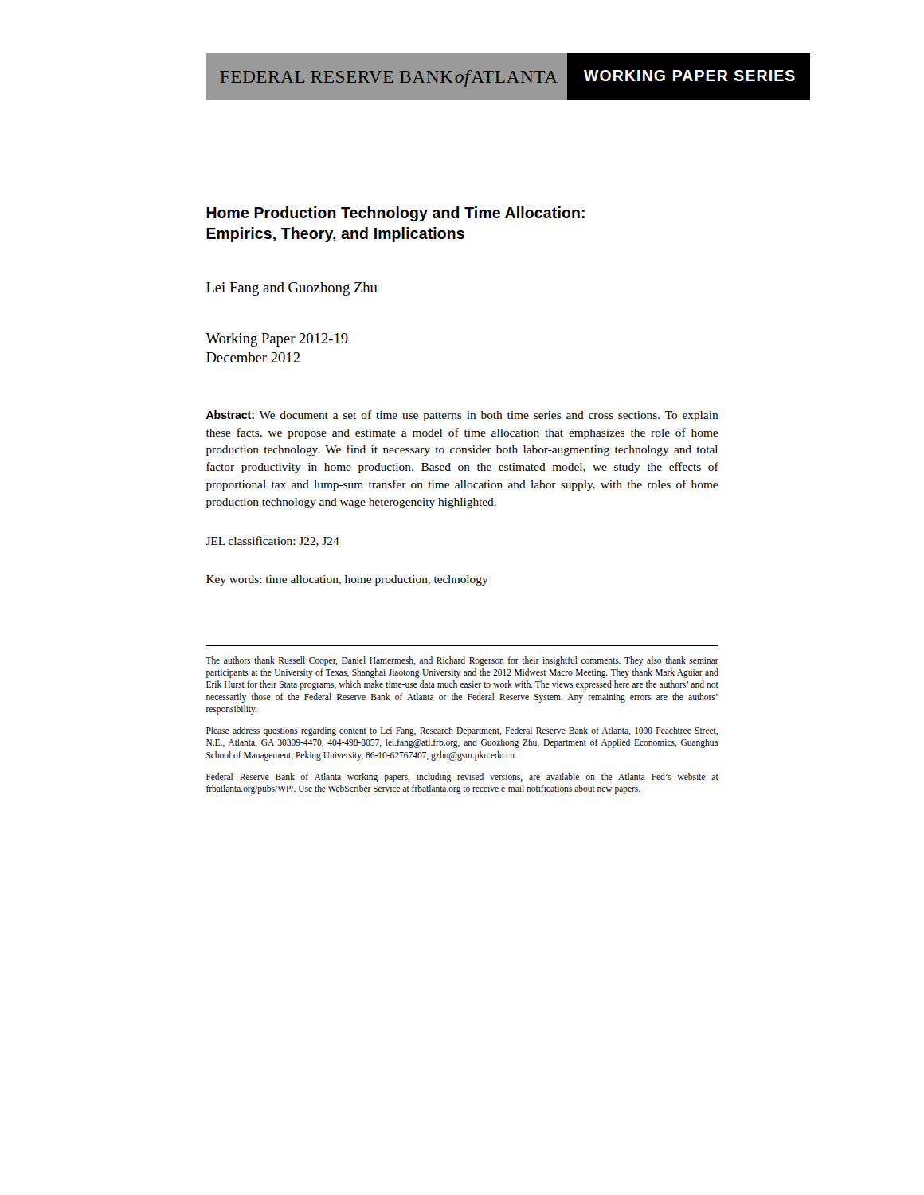FEDERAL RESERVE BANK of ATLANTA
WORKING PAPER SERIES
Home Production Technology and Time Allocation:
Empirics, Theory, and Implications
Lei Fang and Guozhong Zhu
Working Paper 2012-19
December 2012
Abstract: We document a set of time use patterns in both time series and cross sections. To explain these facts, we propose and estimate a model of time allocation that emphasizes the role of home production technology. We find it necessary to consider both labor-augmenting technology and total factor productivity in home production. Based on the estimated model, we study the effects of proportional tax and lump-sum transfer on time allocation and labor supply, with the roles of home production technology and wage heterogeneity highlighted.
JEL classification: J22, J24
Key words: time allocation, home production, technology
The authors thank Russell Cooper, Daniel Hamermesh, and Richard Rogerson for their insightful comments. They also thank seminar participants at the University of Texas, Shanghai Jiaotong University and the 2012 Midwest Macro Meeting. They thank Mark Aguiar and Erik Hurst for their Stata programs, which make time-use data much easier to work with. The views expressed here are the authors’ and not necessarily those of the Federal Reserve Bank of Atlanta or the Federal Reserve System. Any remaining errors are the authors’ responsibility.
Please address questions regarding content to Lei Fang, Research Department, Federal Reserve Bank of Atlanta, 1000 Peachtree Street, N.E., Atlanta, GA 30309-4470, 404-498-8057, lei.fang@atl.frb.org, and Guozhong Zhu, Department of Applied Economics, Guanghua School of Management, Peking University, 86-10-62767407, gzhu@gsm.pku.edu.cn.
Federal Reserve Bank of Atlanta working papers, including revised versions, are available on the Atlanta Fed’s website at frbatlanta.org/pubs/WP/. Use the WebScriber Service at frbatlanta.org to receive e-mail notifications about new papers.